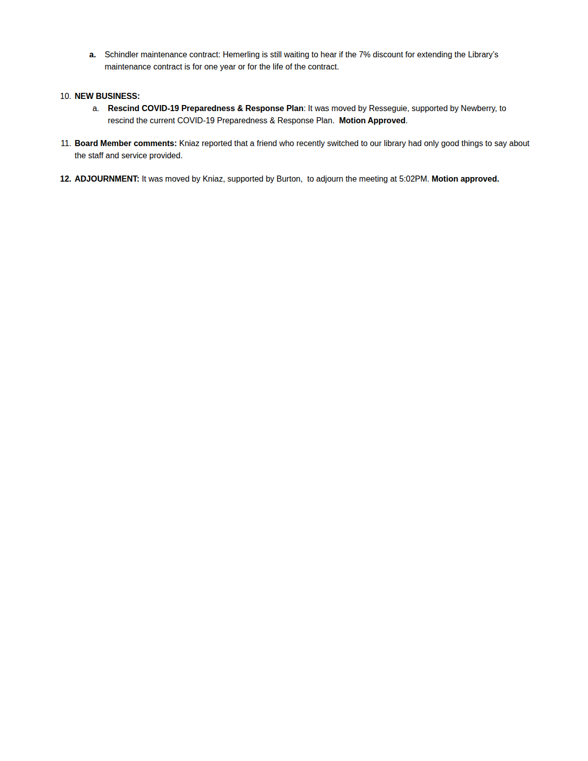a. Schindler maintenance contract: Hemerling is still waiting to hear if the 7% discount for extending the Library’s maintenance contract is for one year or for the life of the contract.
10. NEW BUSINESS:
a. Rescind COVID-19 Preparedness & Response Plan: It was moved by Resseguie, supported by Newberry, to rescind the current COVID-19 Preparedness & Response Plan. Motion Approved.
11. Board Member comments: Kniaz reported that a friend who recently switched to our library had only good things to say about the staff and service provided.
12. ADJOURNMENT: It was moved by Kniaz, supported by Burton, to adjourn the meeting at 5:02PM. Motion approved.